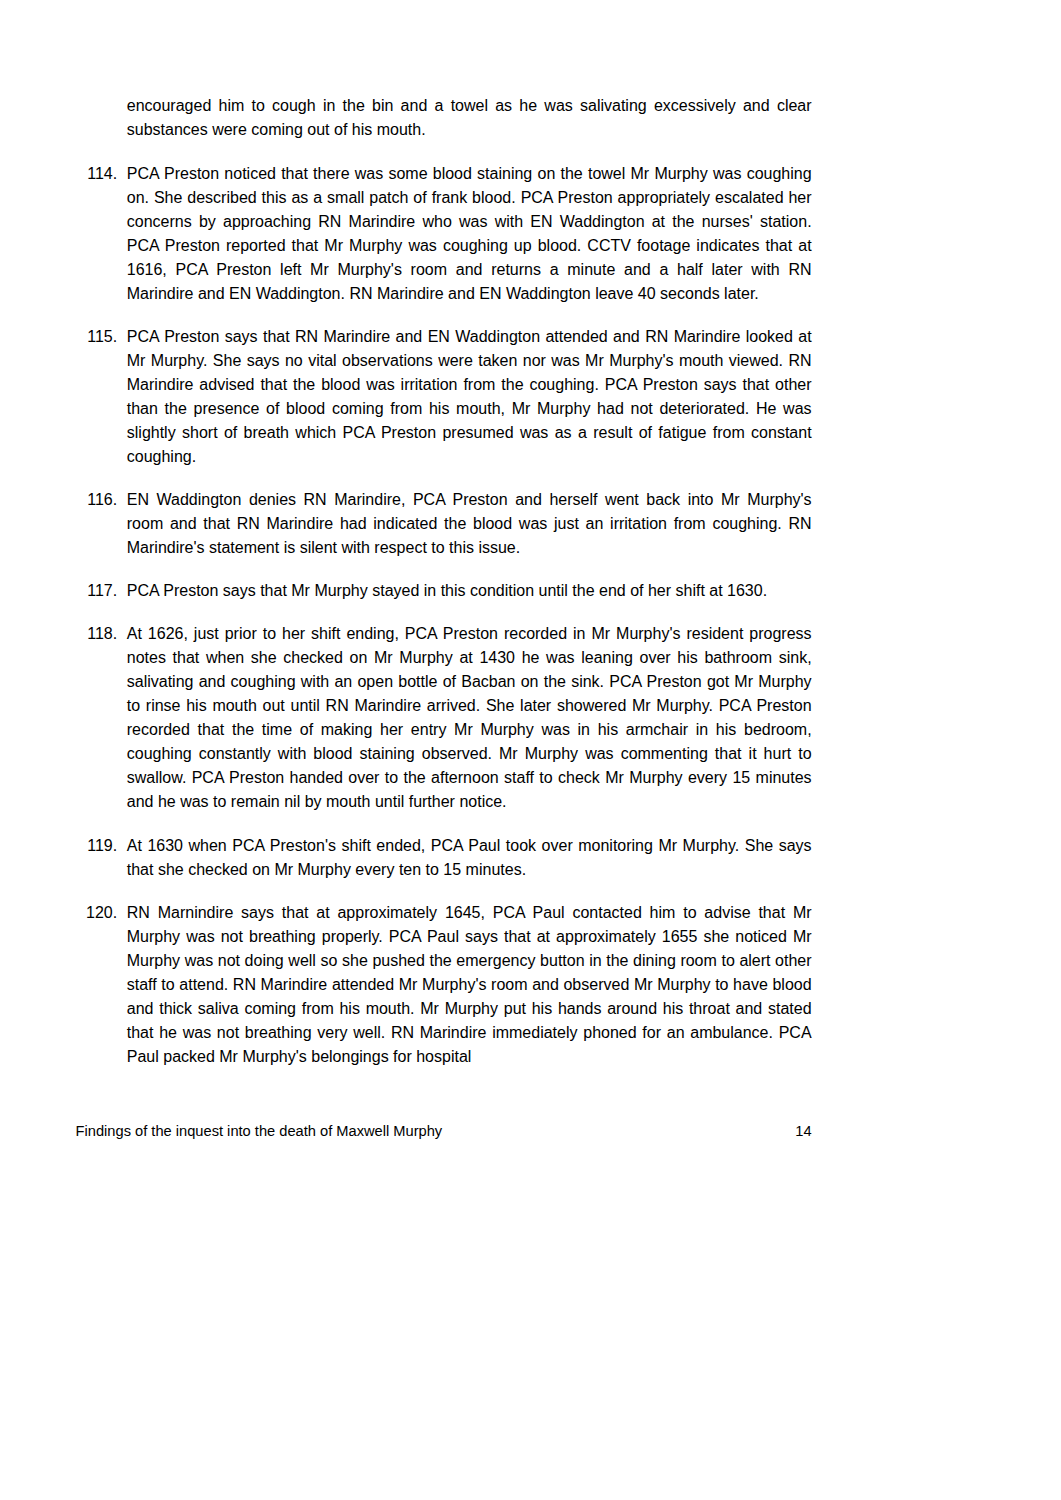encouraged him to cough in the bin and a towel as he was salivating excessively and clear substances were coming out of his mouth.
114. PCA Preston noticed that there was some blood staining on the towel Mr Murphy was coughing on. She described this as a small patch of frank blood. PCA Preston appropriately escalated her concerns by approaching RN Marindire who was with EN Waddington at the nurses' station. PCA Preston reported that Mr Murphy was coughing up blood. CCTV footage indicates that at 1616, PCA Preston left Mr Murphy's room and returns a minute and a half later with RN Marindire and EN Waddington. RN Marindire and EN Waddington leave 40 seconds later.
115. PCA Preston says that RN Marindire and EN Waddington attended and RN Marindire looked at Mr Murphy. She says no vital observations were taken nor was Mr Murphy's mouth viewed. RN Marindire advised that the blood was irritation from the coughing. PCA Preston says that other than the presence of blood coming from his mouth, Mr Murphy had not deteriorated. He was slightly short of breath which PCA Preston presumed was as a result of fatigue from constant coughing.
116. EN Waddington denies RN Marindire, PCA Preston and herself went back into Mr Murphy's room and that RN Marindire had indicated the blood was just an irritation from coughing. RN Marindire's statement is silent with respect to this issue.
117. PCA Preston says that Mr Murphy stayed in this condition until the end of her shift at 1630.
118. At 1626, just prior to her shift ending, PCA Preston recorded in Mr Murphy's resident progress notes that when she checked on Mr Murphy at 1430 he was leaning over his bathroom sink, salivating and coughing with an open bottle of Bacban on the sink. PCA Preston got Mr Murphy to rinse his mouth out until RN Marindire arrived. She later showered Mr Murphy. PCA Preston recorded that the time of making her entry Mr Murphy was in his armchair in his bedroom, coughing constantly with blood staining observed. Mr Murphy was commenting that it hurt to swallow. PCA Preston handed over to the afternoon staff to check Mr Murphy every 15 minutes and he was to remain nil by mouth until further notice.
119. At 1630 when PCA Preston's shift ended, PCA Paul took over monitoring Mr Murphy. She says that she checked on Mr Murphy every ten to 15 minutes.
120. RN Marnindire says that at approximately 1645, PCA Paul contacted him to advise that Mr Murphy was not breathing properly. PCA Paul says that at approximately 1655 she noticed Mr Murphy was not doing well so she pushed the emergency button in the dining room to alert other staff to attend. RN Marindire attended Mr Murphy's room and observed Mr Murphy to have blood and thick saliva coming from his mouth. Mr Murphy put his hands around his throat and stated that he was not breathing very well. RN Marindire immediately phoned for an ambulance. PCA Paul packed Mr Murphy's belongings for hospital
Findings of the inquest into the death of Maxwell Murphy 14